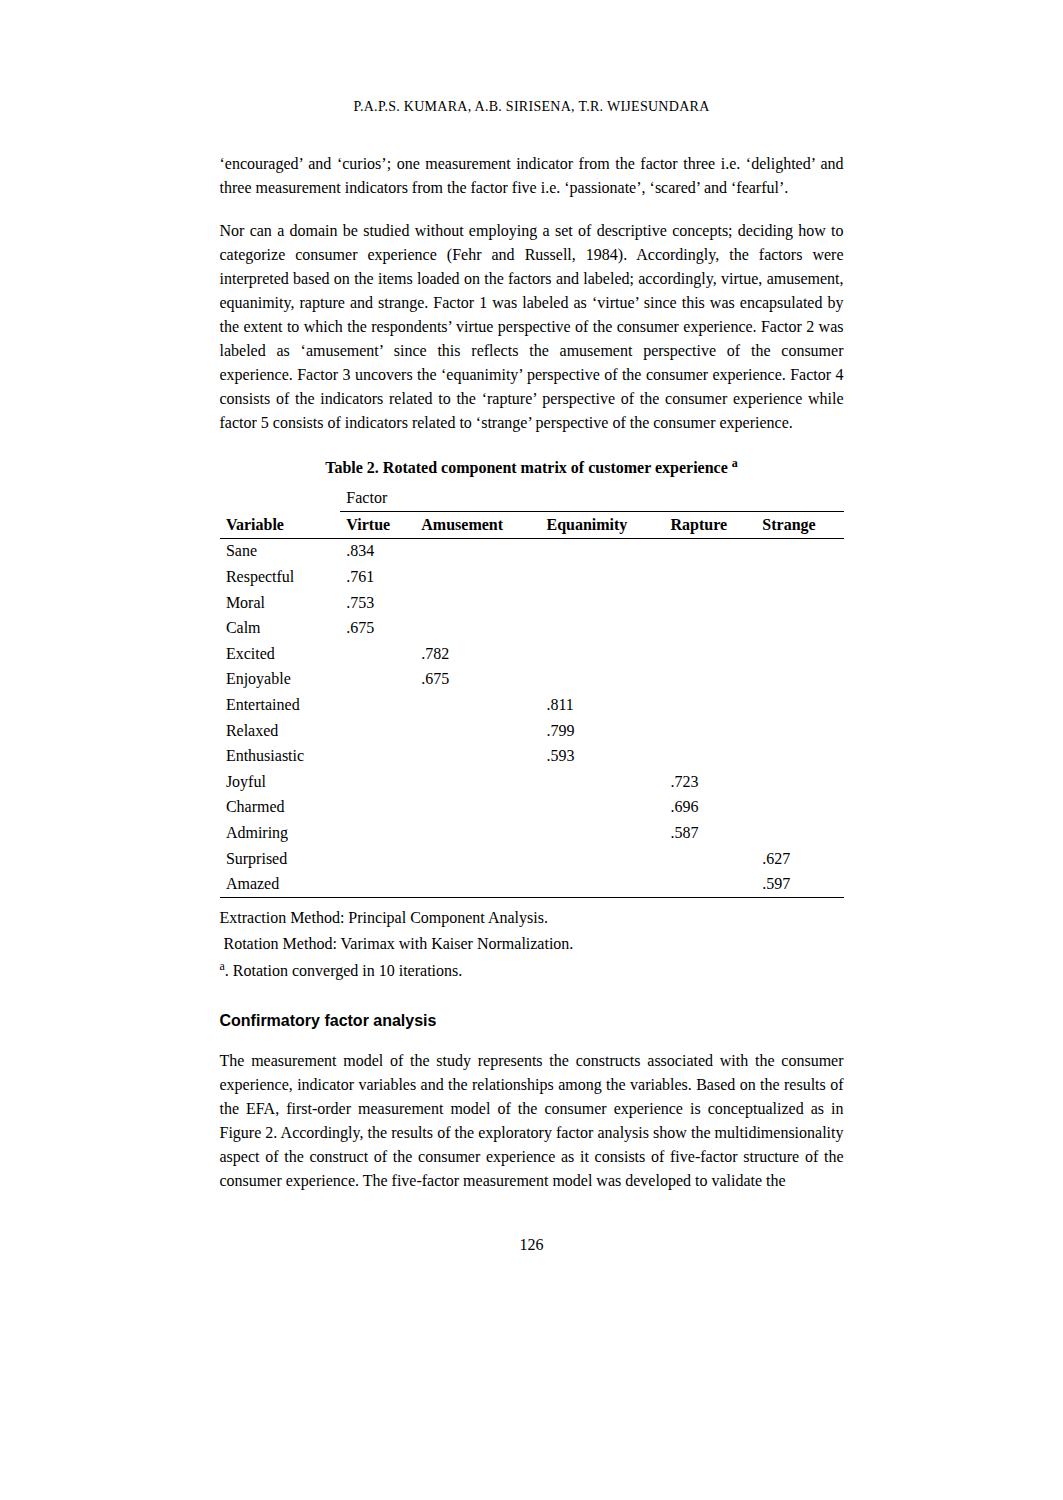P.A.P.S. KUMARA, A.B. SIRISENA, T.R. WIJESUNDARA
‘encouraged’ and ‘curios’; one measurement indicator from the factor three i.e. ‘delighted’ and three measurement indicators from the factor five i.e. ‘passionate’, ‘scared’ and ‘fearful’.
Nor can a domain be studied without employing a set of descriptive concepts; deciding how to categorize consumer experience (Fehr and Russell, 1984). Accordingly, the factors were interpreted based on the items loaded on the factors and labeled; accordingly, virtue, amusement, equanimity, rapture and strange. Factor 1 was labeled as ‘virtue’ since this was encapsulated by the extent to which the respondents’ virtue perspective of the consumer experience. Factor 2 was labeled as ‘amusement’ since this reflects the amusement perspective of the consumer experience. Factor 3 uncovers the ‘equanimity’ perspective of the consumer experience. Factor 4 consists of the indicators related to the ‘rapture’ perspective of the consumer experience while factor 5 consists of indicators related to ‘strange’ perspective of the consumer experience.
Table 2. Rotated component matrix of customer experience a
| | Factor |
| Variable | Virtue | Amusement | Equanimity | Rapture | Strange |
| Sane | .834 | | | | |
| Respectful | .761 | | | | |
| Moral | .753 | | | | |
| Calm | .675 | | | | |
| Excited | | .782 | | | |
| Enjoyable | | .675 | | | |
| Entertained | | | .811 | | |
| Relaxed | | | .799 | | |
| Enthusiastic | | | .593 | | |
| Joyful | | | | .723 | |
| Charmed | | | | .696 | |
| Admiring | | | | .587 | |
| Surprised | | | | | .627 |
| Amazed | | | | | .597 |
Extraction Method: Principal Component Analysis.
Rotation Method: Varimax with Kaiser Normalization.
a. Rotation converged in 10 iterations.
Confirmatory factor analysis
The measurement model of the study represents the constructs associated with the consumer experience, indicator variables and the relationships among the variables. Based on the results of the EFA, first-order measurement model of the consumer experience is conceptualized as in Figure 2. Accordingly, the results of the exploratory factor analysis show the multidimensionality aspect of the construct of the consumer experience as it consists of five-factor structure of the consumer experience. The five-factor measurement model was developed to validate the
126